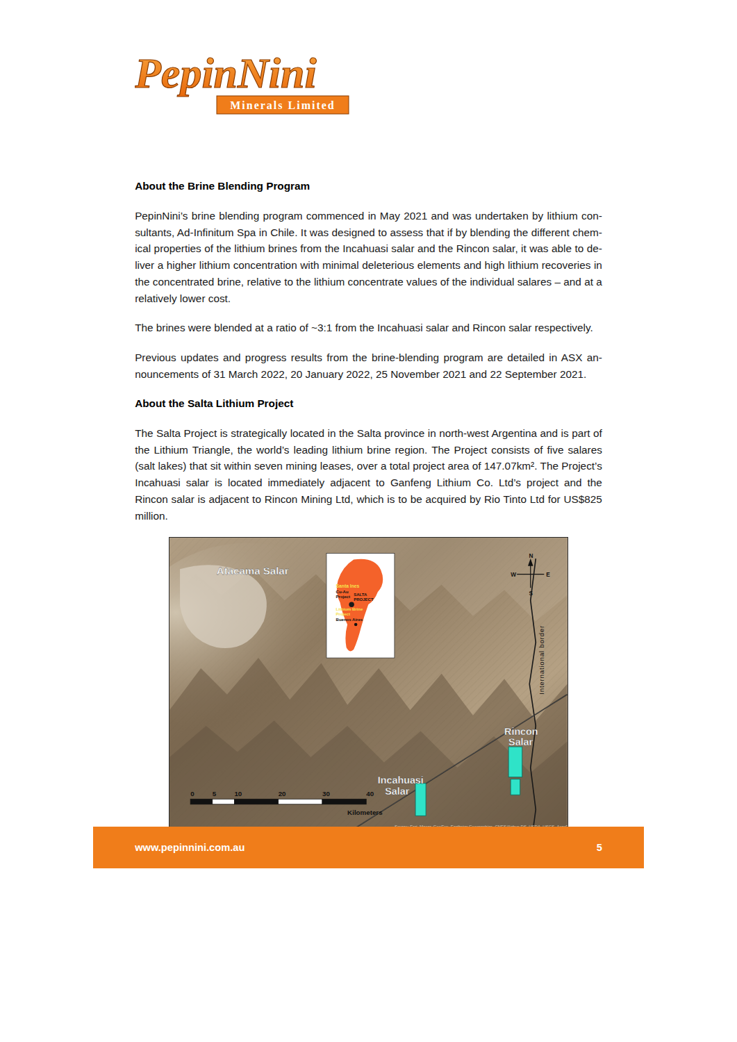PepinNini Minerals Limited
About the Brine Blending Program
PepinNini’s brine blending program commenced in May 2021 and was undertaken by lithium consultants, Ad-Infinitum Spa in Chile. It was designed to assess that if by blending the different chemical properties of the lithium brines from the Incahuasi salar and the Rincon salar, it was able to deliver a higher lithium concentration with minimal deleterious elements and high lithium recoveries in the concentrated brine, relative to the lithium concentrate values of the individual salares – and at a relatively lower cost.
The brines were blended at a ratio of ~3:1 from the Incahuasi salar and Rincon salar respectively.
Previous updates and progress results from the brine-blending program are detailed in ASX announcements of 31 March 2022, 20 January 2022, 25 November 2021 and 22 September 2021.
About the Salta Lithium Project
The Salta Project is strategically located in the Salta province in north-west Argentina and is part of the Lithium Triangle, the world’s leading lithium brine region. The Project consists of five salares (salt lakes) that sit within seven mining leases, over a total project area of 147.07km². The Project’s Incahuasi salar is located immediately adjacent to Ganfeng Lithium Co. Ltd’s project and the Rincon salar is adjacent to Rincon Mining Ltd, which is to be acquired by Rio Tinto Ltd for US$825 million.
International border Rincon Salar Incahuasi Salar Atacama Salar Santa Ines Cu-Au Project SALTA PROJECT Lithium Brine Project Buenos Aires N S W E 0 5 10 20 30 40 Kilometers Source: Esri, Maxar, GeoEye, Earthstar Geographics, CNES/Airbus DS, USDA, USGS, AeroGRID, IGN, and the GIS User Community
Figure 2: Location Plan - Salta Lithium Brine Project, NW. Argentina (PNN licenses in blue)
www.pepinnini.com.au 5